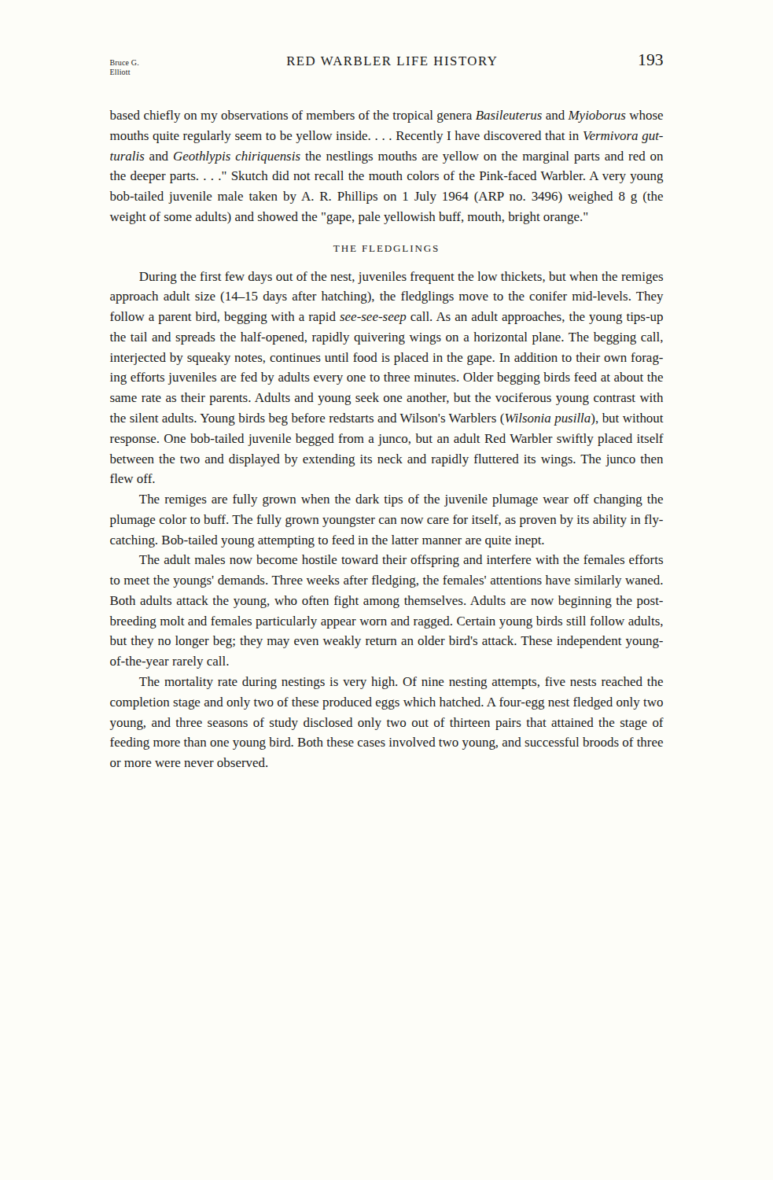Bruce G.
Elliott
Red Warbler Life History
193
based chiefly on my observations of members of the tropical genera Basileuterus and Myioborus whose mouths quite regularly seem to be yellow inside. . . . Recently I have discovered that in Vermivora gutturalis and Geothlypis chiriquensis the nestlings mouths are yellow on the marginal parts and red on the deeper parts. . . ." Skutch did not recall the mouth colors of the Pink-faced Warbler. A very young bob-tailed juvenile male taken by A. R. Phillips on 1 July 1964 (ARP no. 3496) weighed 8 g (the weight of some adults) and showed the "gape, pale yellowish buff, mouth, bright orange."
The Fledglings
During the first few days out of the nest, juveniles frequent the low thickets, but when the remiges approach adult size (14–15 days after hatching), the fledglings move to the conifer mid-levels. They follow a parent bird, begging with a rapid see-see-seep call. As an adult approaches, the young tips-up the tail and spreads the half-opened, rapidly quivering wings on a horizontal plane. The begging call, interjected by squeaky notes, continues until food is placed in the gape. In addition to their own foraging efforts juveniles are fed by adults every one to three minutes. Older begging birds feed at about the same rate as their parents. Adults and young seek one another, but the vociferous young contrast with the silent adults. Young birds beg before redstarts and Wilson's Warblers (Wilsonia pusilla), but without response. One bob-tailed juvenile begged from a junco, but an adult Red Warbler swiftly placed itself between the two and displayed by extending its neck and rapidly fluttered its wings. The junco then flew off.
The remiges are fully grown when the dark tips of the juvenile plumage wear off changing the plumage color to buff. The fully grown youngster can now care for itself, as proven by its ability in fly-catching. Bob-tailed young attempting to feed in the latter manner are quite inept.
The adult males now become hostile toward their offspring and interfere with the females efforts to meet the youngs' demands. Three weeks after fledging, the females' attentions have similarly waned. Both adults attack the young, who often fight among themselves. Adults are now beginning the post-breeding molt and females particularly appear worn and ragged. Certain young birds still follow adults, but they no longer beg; they may even weakly return an older bird's attack. These independent young-of-the-year rarely call.
The mortality rate during nestings is very high. Of nine nesting attempts, five nests reached the completion stage and only two of these produced eggs which hatched. A four-egg nest fledged only two young, and three seasons of study disclosed only two out of thirteen pairs that attained the stage of feeding more than one young bird. Both these cases involved two young, and successful broods of three or more were never observed.